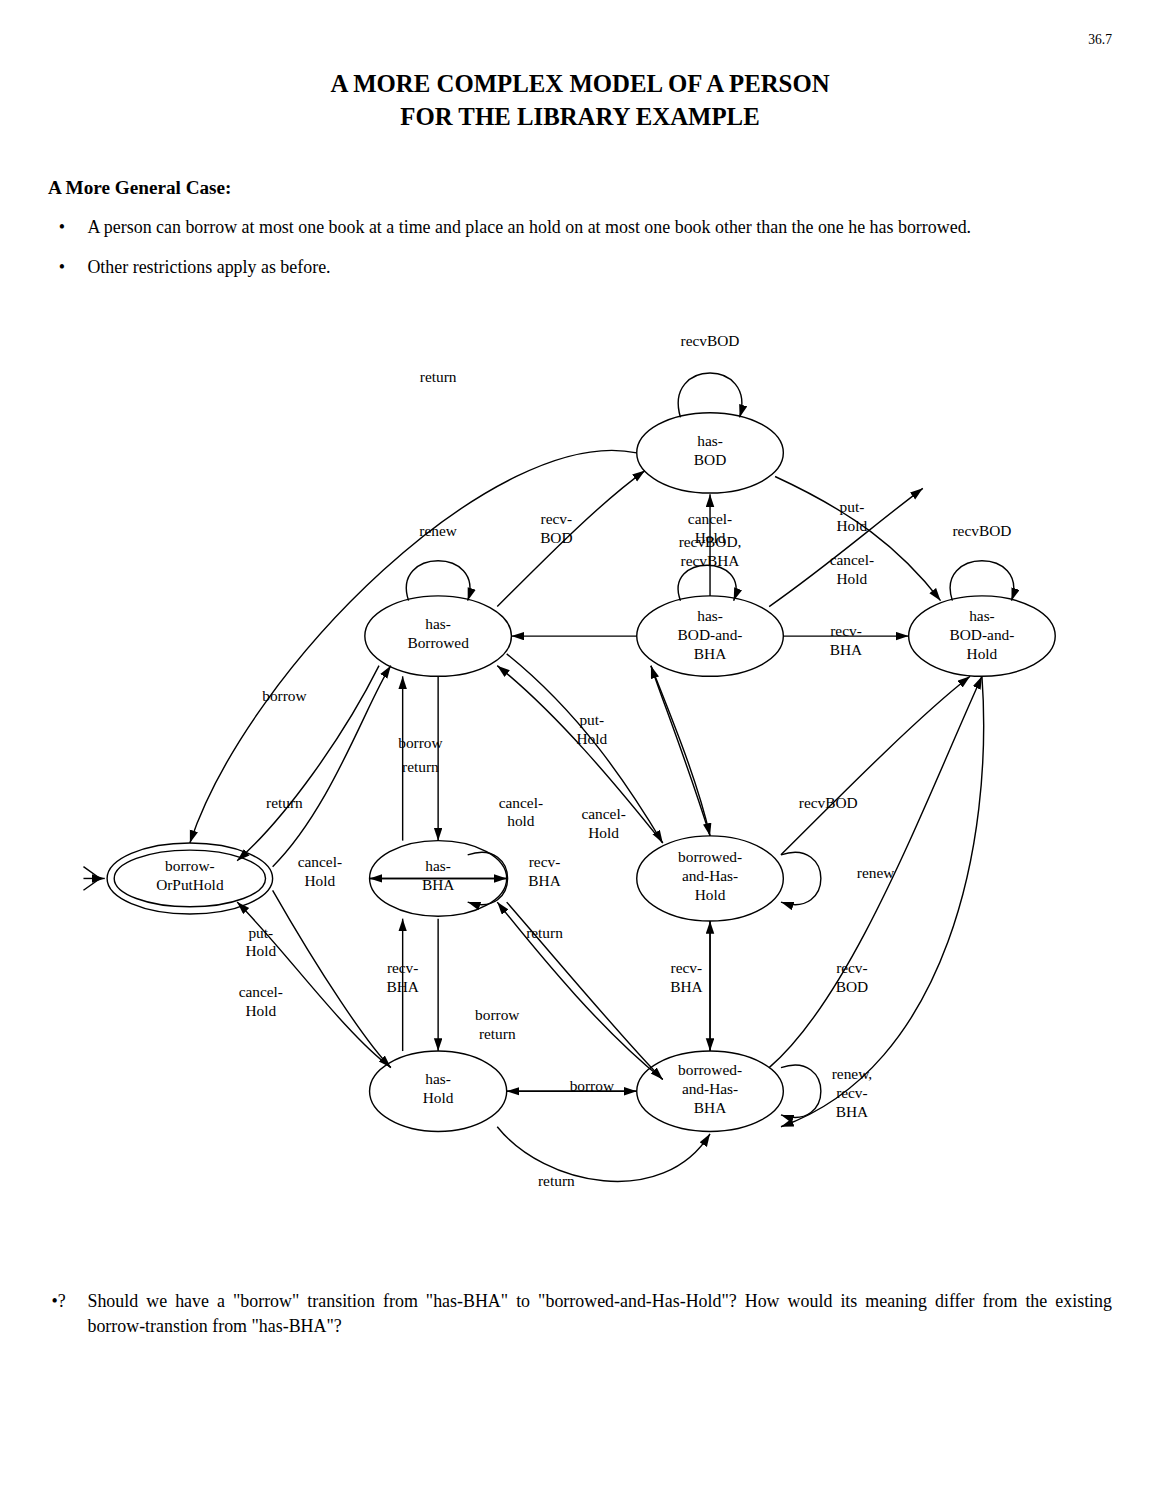36.7
A MORE COMPLEX MODEL OF A PERSON
FOR THE LIBRARY EXAMPLE
A More General Case:
A person can borrow at most one book at a time and place an hold on at most one book other than the one he has borrowed.
Other restrictions apply as before.
has- BOD has- Borrowed has- BOD-and- BHA has- BOD-and- Hold borrow- OrPutHold has- BHA borrowed- and-Has- Hold has- Hold borrowed- and-Has- BHA recvBOD renew recvBOD recvBOD, recvBHA return recv- BOD cancel- Hold put- Hold cancel- Hold recv- BHA borrow return borrow return put- Hold cancel- hold cancel- Hold recvBOD renew cancel- Hold recv- BHA put- Hold cancel- Hold recv- BHA return borrow return borrow recv- BHA recv- BOD renew, recv- BHA return
Should we have a "borrow" transition from "has-BHA" to "borrowed-and-Has-Hold"? How would its meaning differ from the existing borrow-transtion from "has-BHA"?